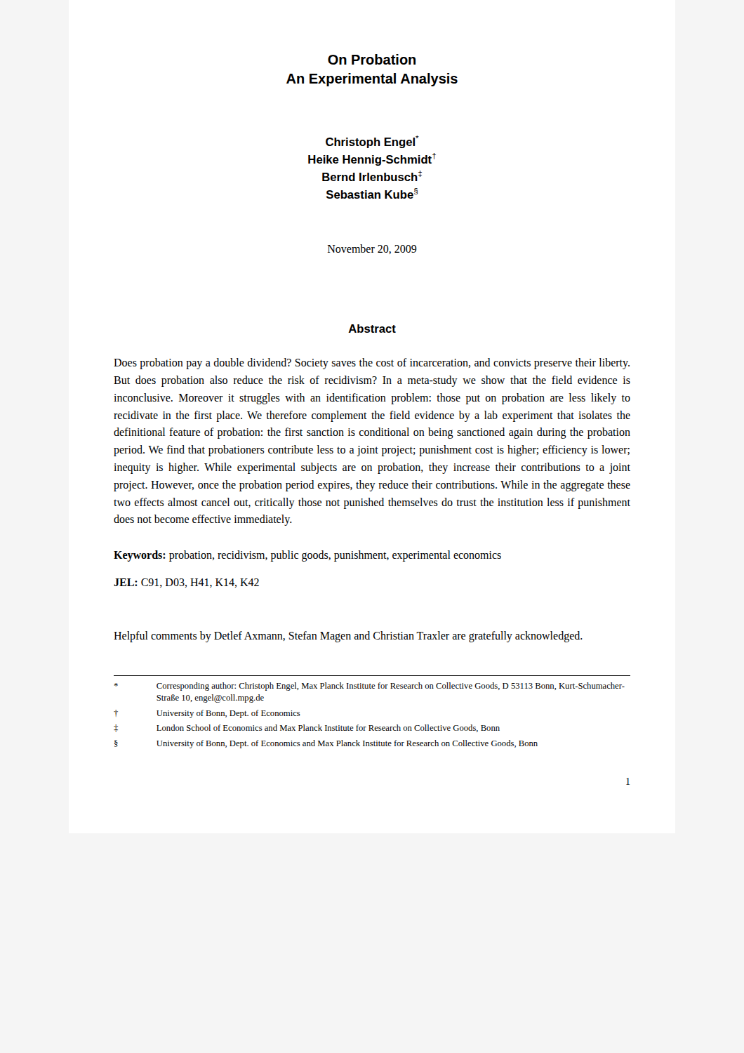On Probation
An Experimental Analysis
Christoph Engel*
Heike Hennig-Schmidt†
Bernd Irlenbusch‡
Sebastian Kube§
November 20, 2009
Abstract
Does probation pay a double dividend? Society saves the cost of incarceration, and convicts preserve their liberty. But does probation also reduce the risk of recidivism? In a meta-study we show that the field evidence is inconclusive. Moreover it struggles with an identification problem: those put on probation are less likely to recidivate in the first place. We therefore complement the field evidence by a lab experiment that isolates the definitional feature of probation: the first sanction is conditional on being sanctioned again during the probation period. We find that probationers contribute less to a joint project; punishment cost is higher; efficiency is lower; inequity is higher. While experimental subjects are on probation, they increase their contributions to a joint project. However, once the probation period expires, they reduce their contributions. While in the aggregate these two effects almost cancel out, critically those not punished themselves do trust the institution less if punishment does not become effective immediately.
Keywords: probation, recidivism, public goods, punishment, experimental economics
JEL: C91, D03, H41, K14, K42
Helpful comments by Detlef Axmann, Stefan Magen and Christian Traxler are gratefully acknowledged.
| * | | Corresponding author: Christoph Engel, Max Planck Institute for Research on Collective Goods, D 53113 Bonn, Kurt-Schumacher-Straße 10, engel@coll.mpg.de |
| † | | University of Bonn, Dept. of Economics |
| ‡ | | London School of Economics and Max Planck Institute for Research on Collective Goods, Bonn |
| § | | University of Bonn, Dept. of Economics and Max Planck Institute for Research on Collective Goods, Bonn |
1